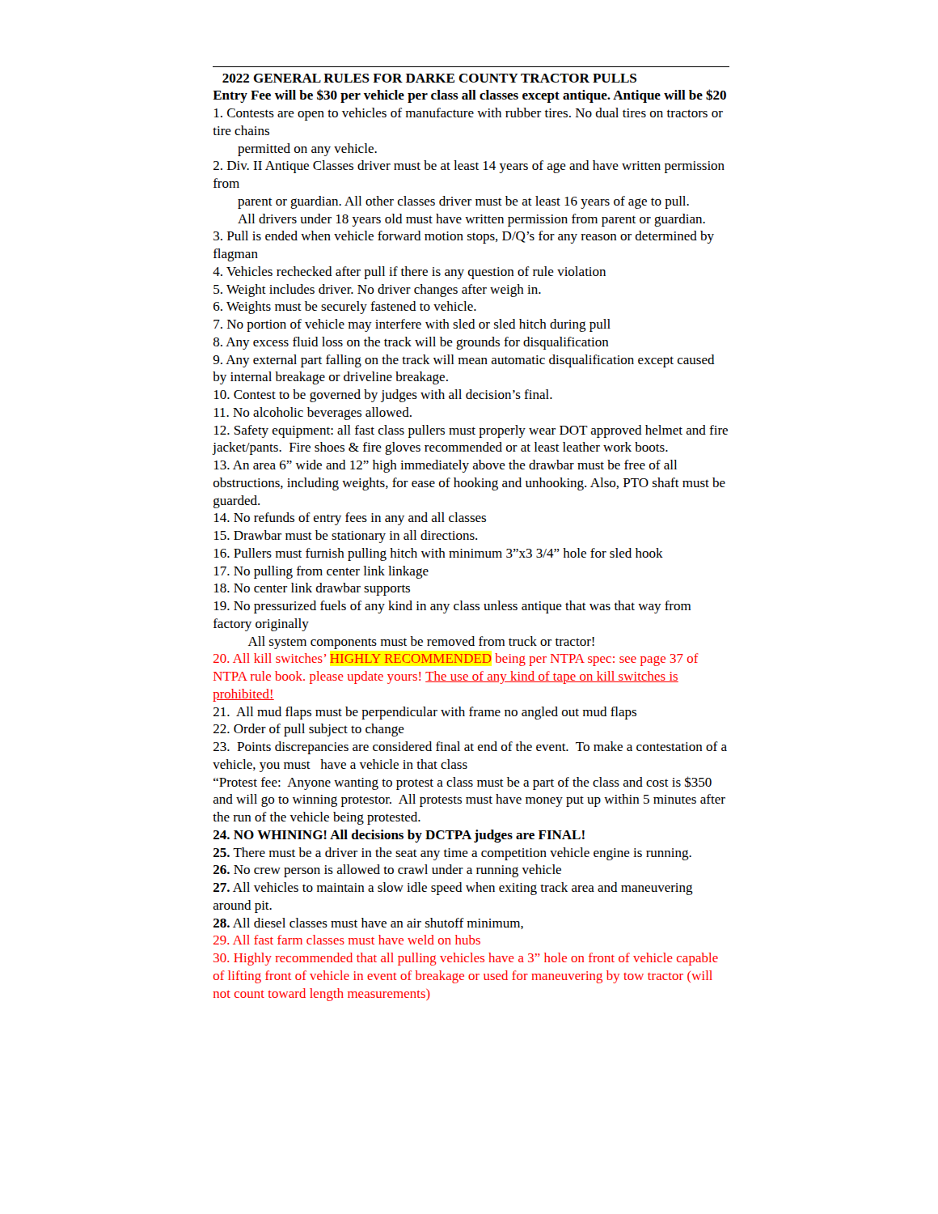2022 GENERAL RULES FOR DARKE COUNTY TRACTOR PULLS
Entry Fee will be $30 per vehicle per class all classes except antique. Antique will be $20
1. Contests are open to vehicles of manufacture with rubber tires. No dual tires on tractors or tire chains
permitted on any vehicle.
2. Div. II Antique Classes driver must be at least 14 years of age and have written permission from
parent or guardian. All other classes driver must be at least 16 years of age to pull.
All drivers under 18 years old must have written permission from parent or guardian.
3. Pull is ended when vehicle forward motion stops, D/Q’s for any reason or determined by flagman
4. Vehicles rechecked after pull if there is any question of rule violation
5. Weight includes driver. No driver changes after weigh in.
6. Weights must be securely fastened to vehicle.
7. No portion of vehicle may interfere with sled or sled hitch during pull
8. Any excess fluid loss on the track will be grounds for disqualification
9. Any external part falling on the track will mean automatic disqualification except caused by internal breakage or driveline breakage.
10. Contest to be governed by judges with all decision’s final.
11. No alcoholic beverages allowed.
12. Safety equipment: all fast class pullers must properly wear DOT approved helmet and fire jacket/pants. Fire shoes & fire gloves recommended or at least leather work boots.
13. An area 6” wide and 12” high immediately above the drawbar must be free of all obstructions, including weights, for ease of hooking and unhooking. Also, PTO shaft must be guarded.
14. No refunds of entry fees in any and all classes
15. Drawbar must be stationary in all directions.
16. Pullers must furnish pulling hitch with minimum 3”x3 3/4” hole for sled hook
17. No pulling from center link linkage
18. No center link drawbar supports
19. No pressurized fuels of any kind in any class unless antique that was that way from factory originally
All system components must be removed from truck or tractor!
20. All kill switches’ HIGHLY RECOMMENDED being per NTPA spec: see page 37 of NTPA rule book. please update yours! The use of any kind of tape on kill switches is prohibited!
21. All mud flaps must be perpendicular with frame no angled out mud flaps
22. Order of pull subject to change
23. Points discrepancies are considered final at end of the event. To make a contestation of a vehicle, you must have a vehicle in that class
“Protest fee: Anyone wanting to protest a class must be a part of the class and cost is $350 and will go to winning protestor. All protests must have money put up within 5 minutes after the run of the vehicle being protested.
24. NO WHINING! All decisions by DCTPA judges are FINAL!
25. There must be a driver in the seat any time a competition vehicle engine is running.
26. No crew person is allowed to crawl under a running vehicle
27. All vehicles to maintain a slow idle speed when exiting track area and maneuvering around pit.
28. All diesel classes must have an air shutoff minimum,
29. All fast farm classes must have weld on hubs
30. Highly recommended that all pulling vehicles have a 3” hole on front of vehicle capable of lifting front of vehicle in event of breakage or used for maneuvering by tow tractor (will not count toward length measurements)